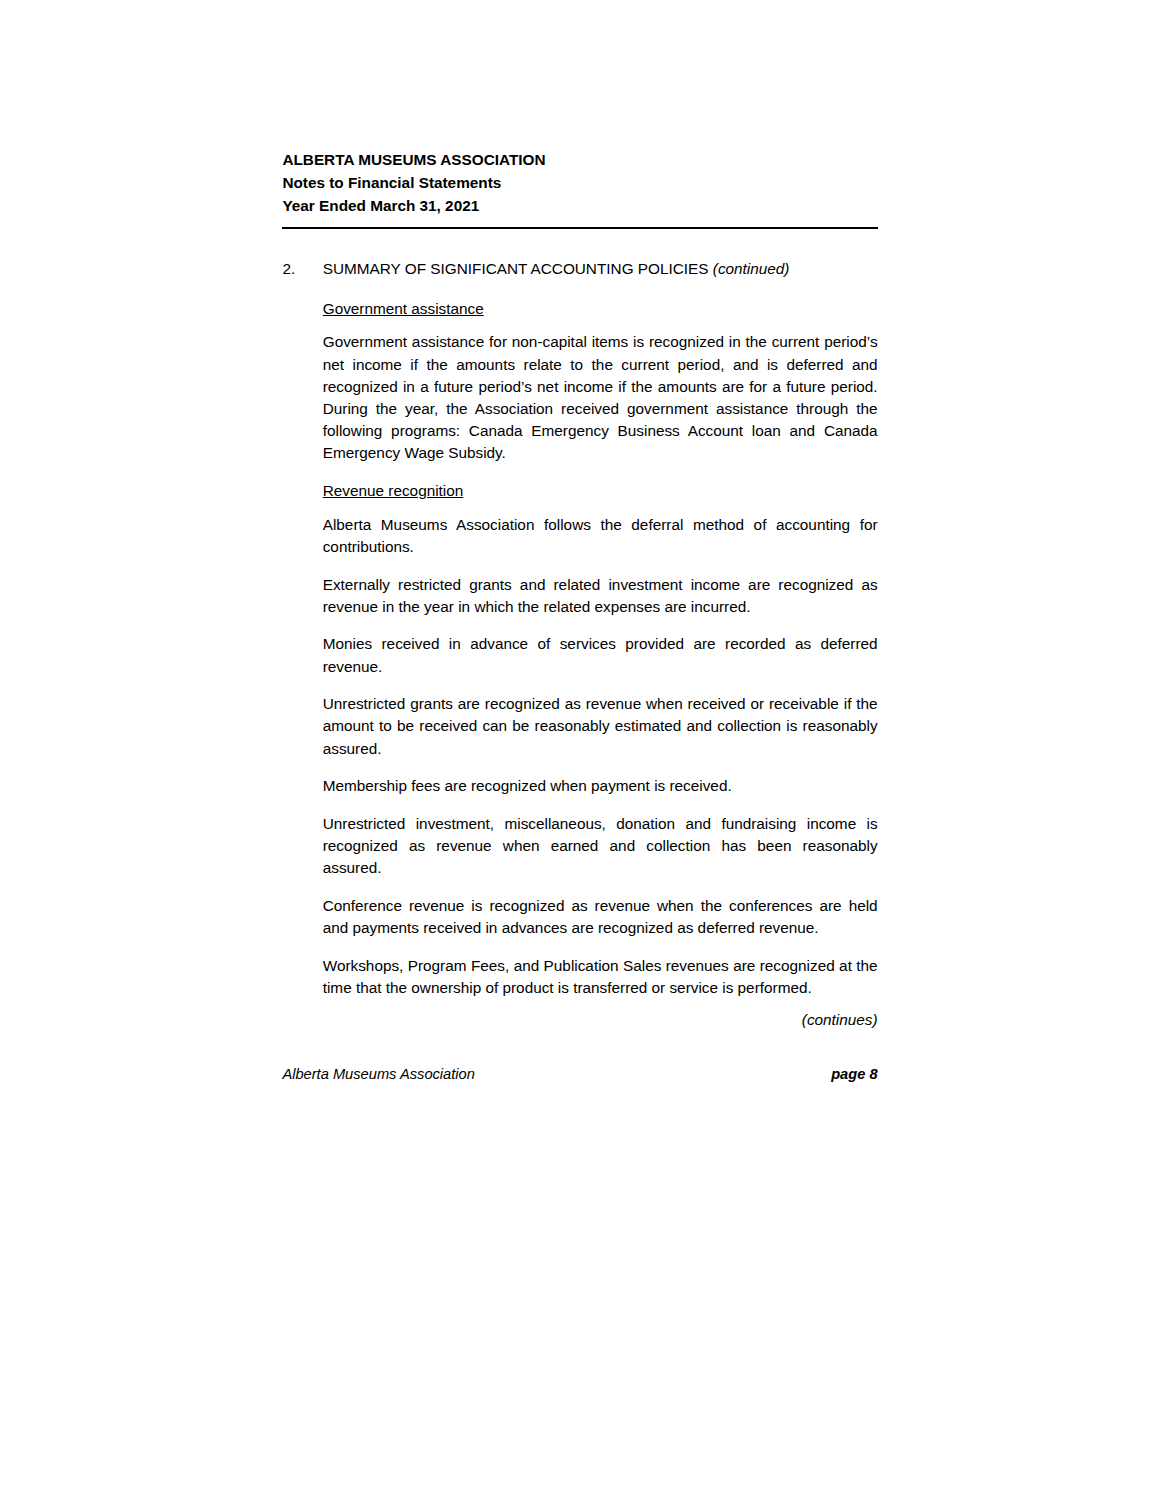ALBERTA MUSEUMS ASSOCIATION Notes to Financial Statements Year Ended March 31, 2021
2.
SUMMARY OF SIGNIFICANT ACCOUNTING POLICIES (continued)
Government assistance
Government assistance for non-capital items is recognized in the current period’s net income if the amounts relate to the current period, and is deferred and recognized in a future period’s net income if the amounts are for a future period. During the year, the Association received government assistance through the following programs: Canada Emergency Business Account loan and Canada Emergency Wage Subsidy.
Revenue recognition
Alberta Museums Association follows the deferral method of accounting for contributions.
Externally restricted grants and related investment income are recognized as revenue in the year in which the related expenses are incurred.
Monies received in advance of services provided are recorded as deferred revenue.
Unrestricted grants are recognized as revenue when received or receivable if the amount to be received can be reasonably estimated and collection is reasonably assured.
Membership fees are recognized when payment is received.
Unrestricted investment, miscellaneous, donation and fundraising income is recognized as revenue when earned and collection has been reasonably assured.
Conference revenue is recognized as revenue when the conferences are held and payments received in advances are recognized as deferred revenue.
Workshops, Program Fees, and Publication Sales revenues are recognized at the time that the ownership of product is transferred or service is performed.
(continues)
Alberta Museums Association
page 8